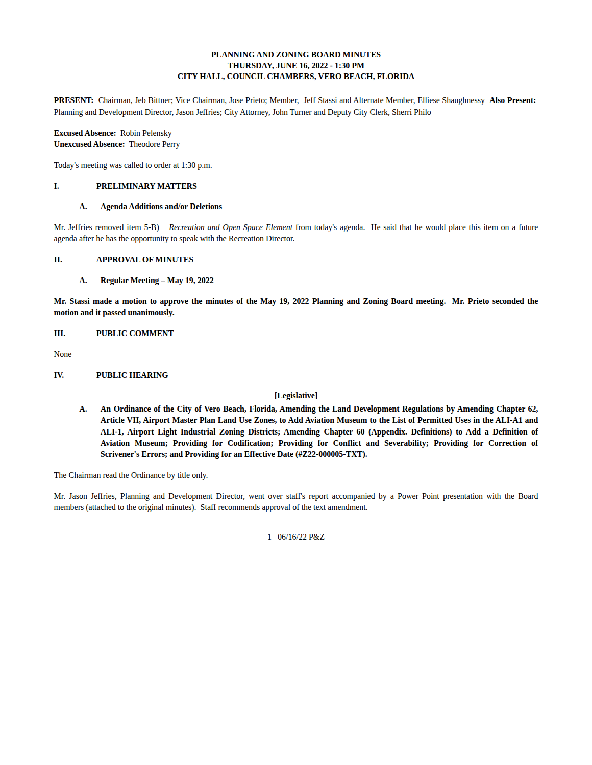PLANNING AND ZONING BOARD MINUTES
THURSDAY, JUNE 16, 2022 - 1:30 PM
CITY HALL, COUNCIL CHAMBERS, VERO BEACH, FLORIDA
PRESENT: Chairman, Jeb Bittner; Vice Chairman, Jose Prieto; Member, Jeff Stassi and Alternate Member, Elliese Shaughnessy Also Present: Planning and Development Director, Jason Jeffries; City Attorney, John Turner and Deputy City Clerk, Sherri Philo
Excused Absence: Robin Pelensky
Unexcused Absence: Theodore Perry
Today's meeting was called to order at 1:30 p.m.
I.
PRELIMINARY MATTERS
A.
Agenda Additions and/or Deletions
Mr. Jeffries removed item 5-B) – Recreation and Open Space Element from today's agenda. He said that he would place this item on a future agenda after he has the opportunity to speak with the Recreation Director.
II.
APPROVAL OF MINUTES
A.
Regular Meeting – May 19, 2022
Mr. Stassi made a motion to approve the minutes of the May 19, 2022 Planning and Zoning Board meeting. Mr. Prieto seconded the motion and it passed unanimously.
III.
PUBLIC COMMENT
None
IV.
PUBLIC HEARING
[Legislative]
A.
An Ordinance of the City of Vero Beach, Florida, Amending the Land Development Regulations by Amending Chapter 62, Article VII, Airport Master Plan Land Use Zones, to Add Aviation Museum to the List of Permitted Uses in the ALI-A1 and ALI-1, Airport Light Industrial Zoning Districts; Amending Chapter 60 (Appendix. Definitions) to Add a Definition of Aviation Museum; Providing for Codification; Providing for Conflict and Severability; Providing for Correction of Scrivener's Errors; and Providing for an Effective Date (#Z22-000005-TXT).
The Chairman read the Ordinance by title only.
Mr. Jason Jeffries, Planning and Development Director, went over staff's report accompanied by a Power Point presentation with the Board members (attached to the original minutes). Staff recommends approval of the text amendment.
1 06/16/22 P&Z